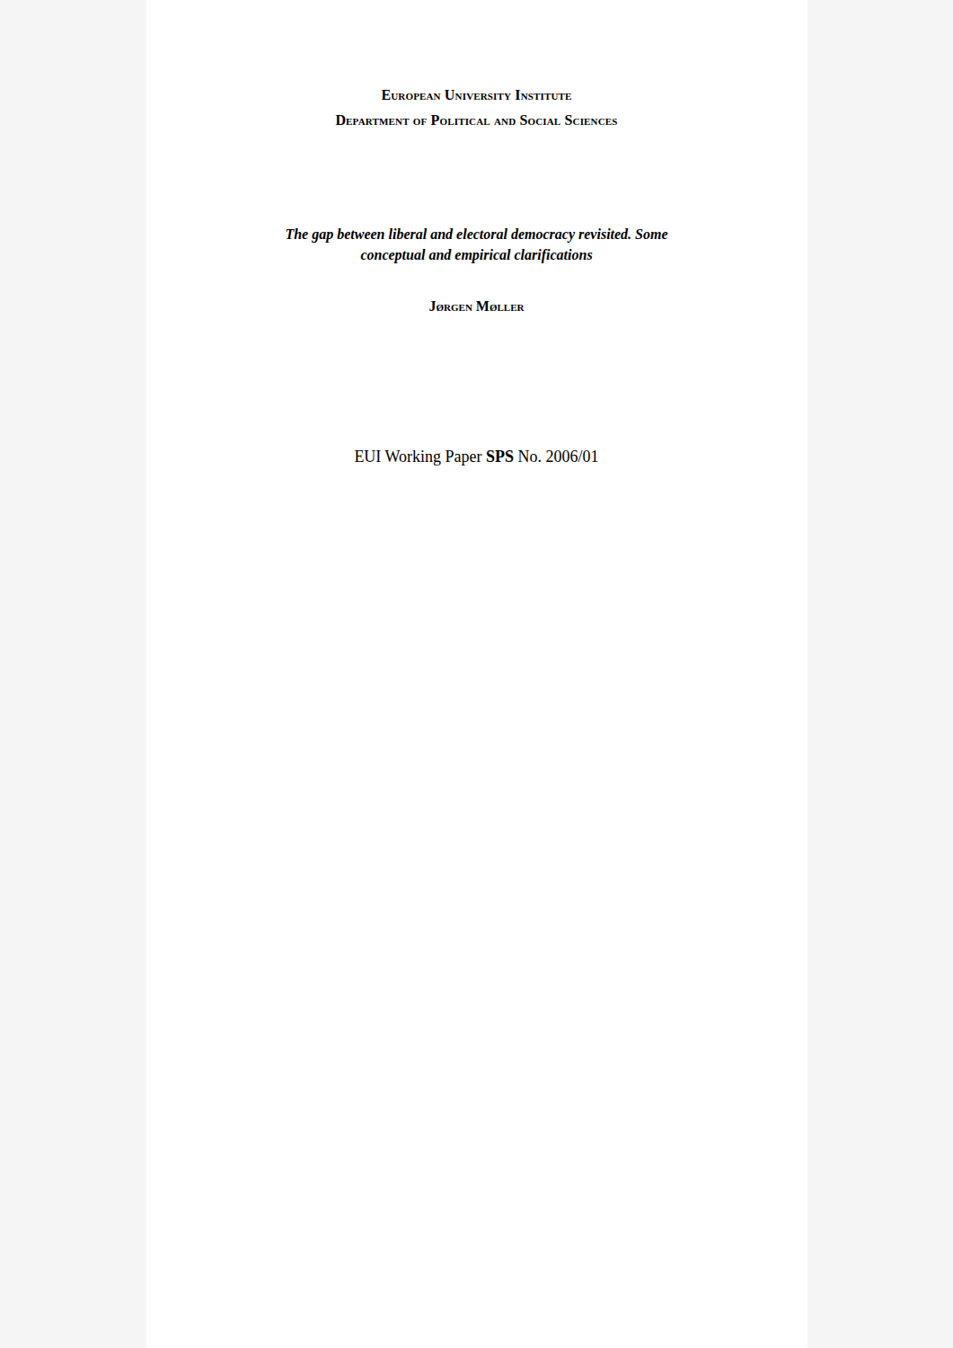European University Institute
Department of Political and Social Sciences
The gap between liberal and electoral democracy revisited. Some conceptual and empirical clarifications
Jørgen Møller
EUI Working Paper SPS No. 2006/01